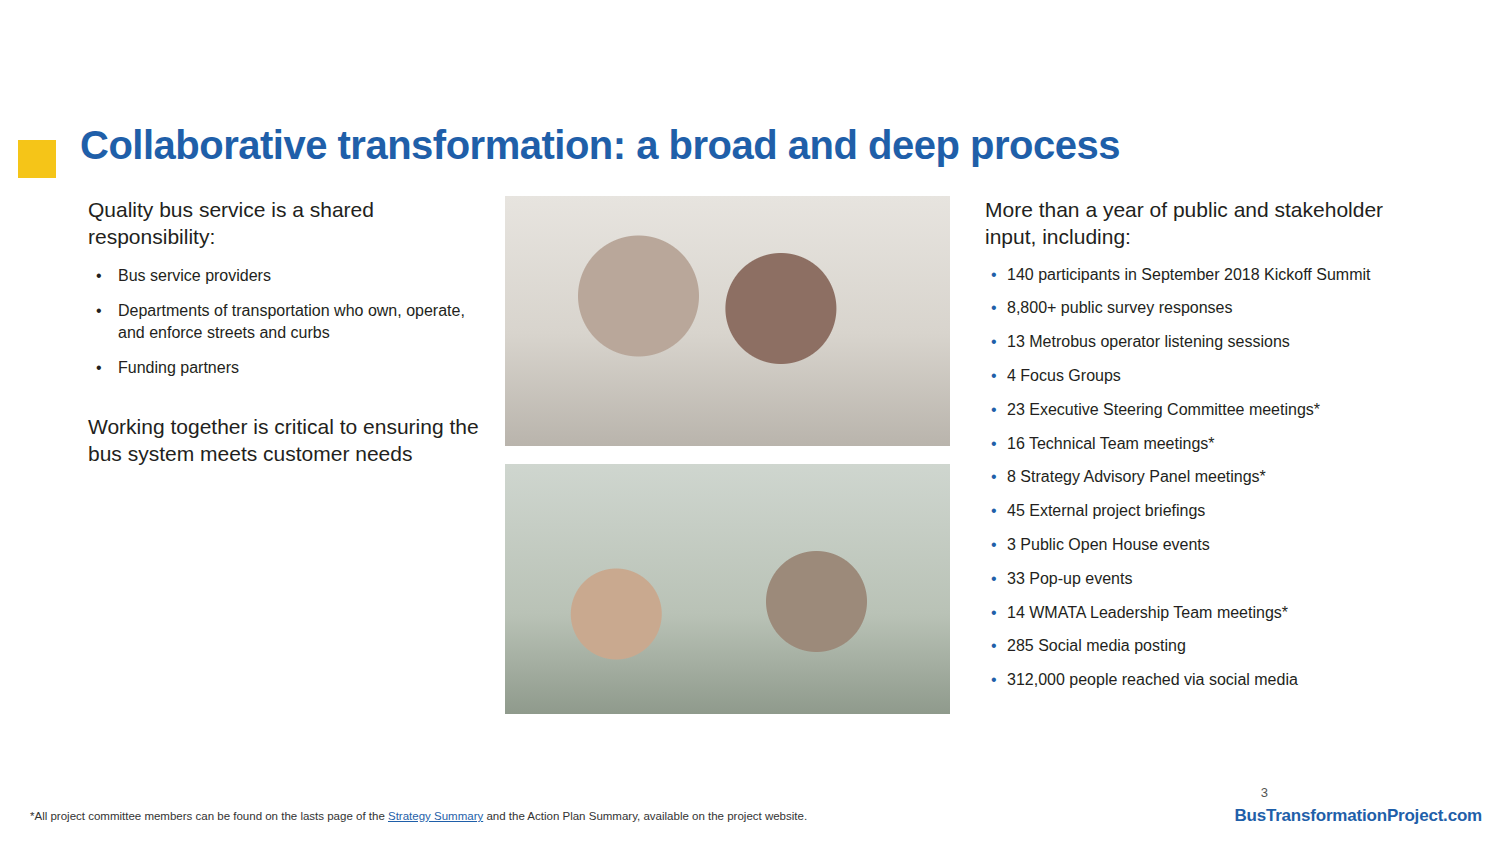Collaborative transformation: a broad and deep process
Quality bus service is a shared responsibility:
Bus service providers
Departments of transportation who own, operate, and enforce streets and curbs
Funding partners
Working together is critical to ensuring the bus system meets customer needs
More than a year of public and stakeholder input, including:
140 participants in September 2018 Kickoff Summit
8,800+ public survey responses
13 Metrobus operator listening sessions
4 Focus Groups
23 Executive Steering Committee meetings*
16 Technical Team meetings*
8 Strategy Advisory Panel meetings*
45 External project briefings
3 Public Open House events
33 Pop-up events
14 WMATA Leadership Team meetings*
285 Social media posting
312,000 people reached via social media
*All project committee members can be found on the lasts page of the Strategy Summary and the Action Plan Summary, available on the project website.
3
BusTransformationProject.com